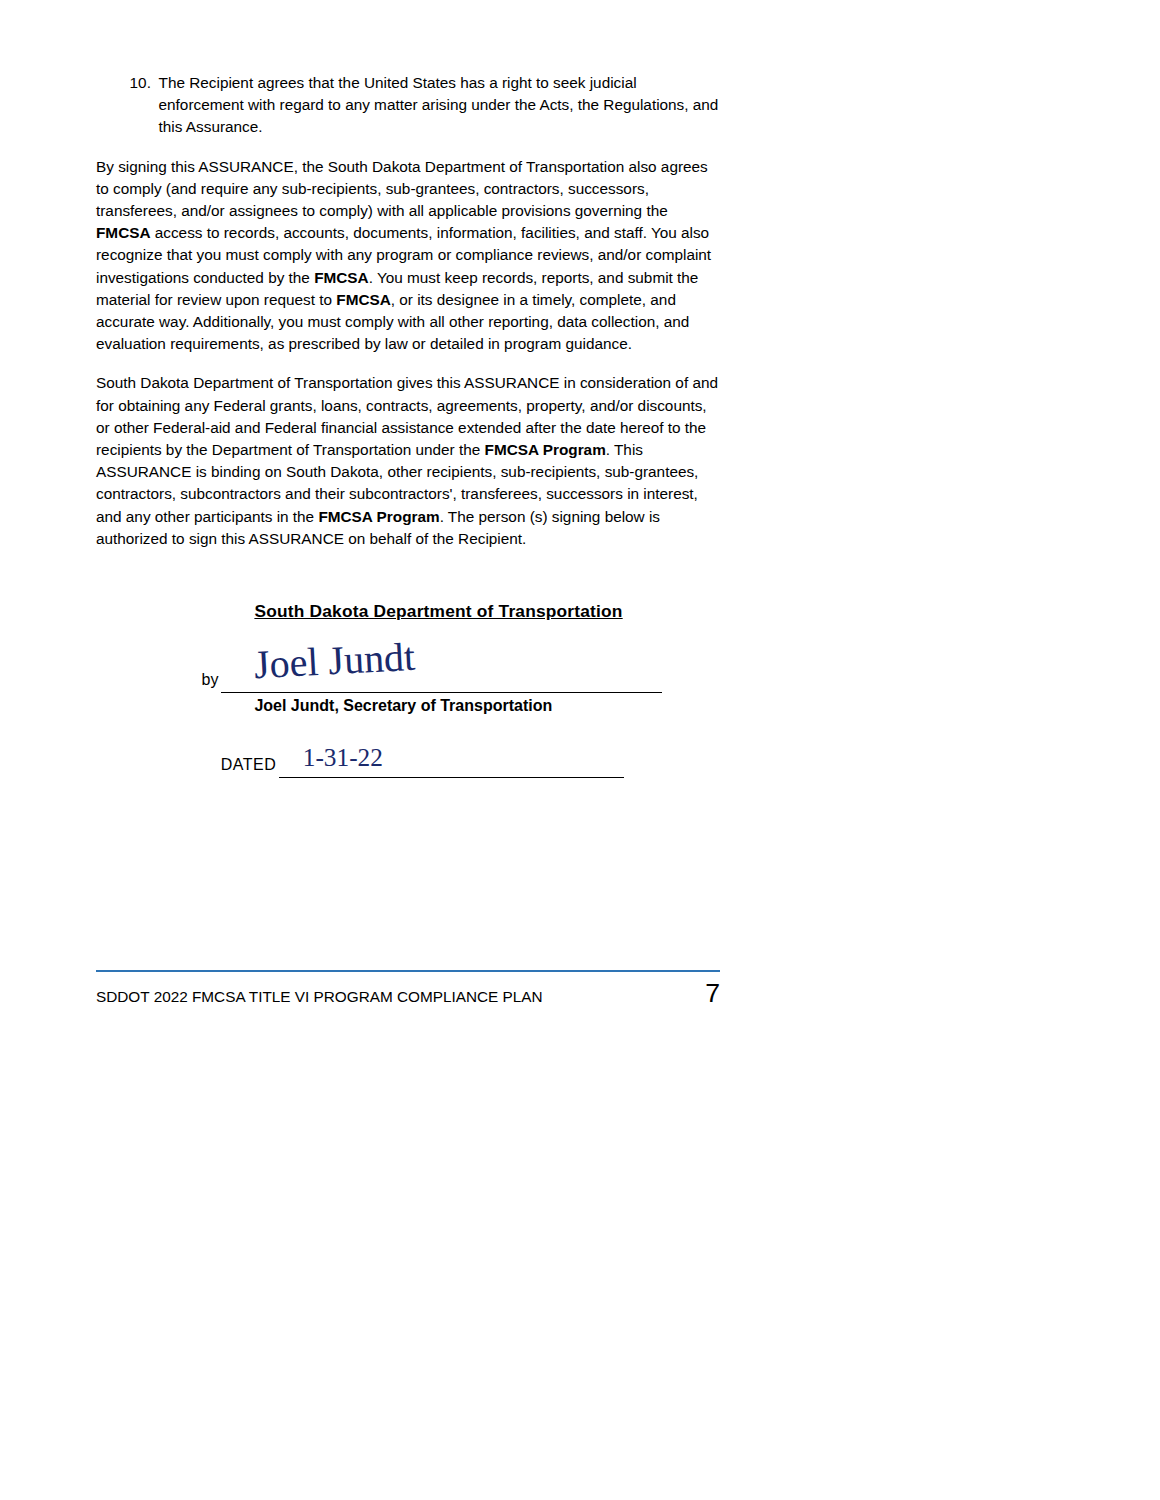10. The Recipient agrees that the United States has a right to seek judicial enforcement with regard to any matter arising under the Acts, the Regulations, and this Assurance.
By signing this ASSURANCE, the South Dakota Department of Transportation also agrees to comply (and require any sub-recipients, sub-grantees, contractors, successors, transferees, and/or assignees to comply) with all applicable provisions governing the FMCSA access to records, accounts, documents, information, facilities, and staff. You also recognize that you must comply with any program or compliance reviews, and/or complaint investigations conducted by the FMCSA. You must keep records, reports, and submit the material for review upon request to FMCSA, or its designee in a timely, complete, and accurate way. Additionally, you must comply with all other reporting, data collection, and evaluation requirements, as prescribed by law or detailed in program guidance.
South Dakota Department of Transportation gives this ASSURANCE in consideration of and for obtaining any Federal grants, loans, contracts, agreements, property, and/or discounts, or other Federal-aid and Federal financial assistance extended after the date hereof to the recipients by the Department of Transportation under the FMCSA Program. This ASSURANCE is binding on South Dakota, other recipients, sub-recipients, sub-grantees, contractors, subcontractors and their subcontractors', transferees, successors in interest, and any other participants in the FMCSA Program. The person (s) signing below is authorized to sign this ASSURANCE on behalf of the Recipient.
South Dakota Department of Transportation
by Joel Jundt
Joel Jundt, Secretary of Transportation
DATED 1-31-22
SDDOT 2022 FMCSA TITLE VI PROGRAM COMPLIANCE PLAN 7